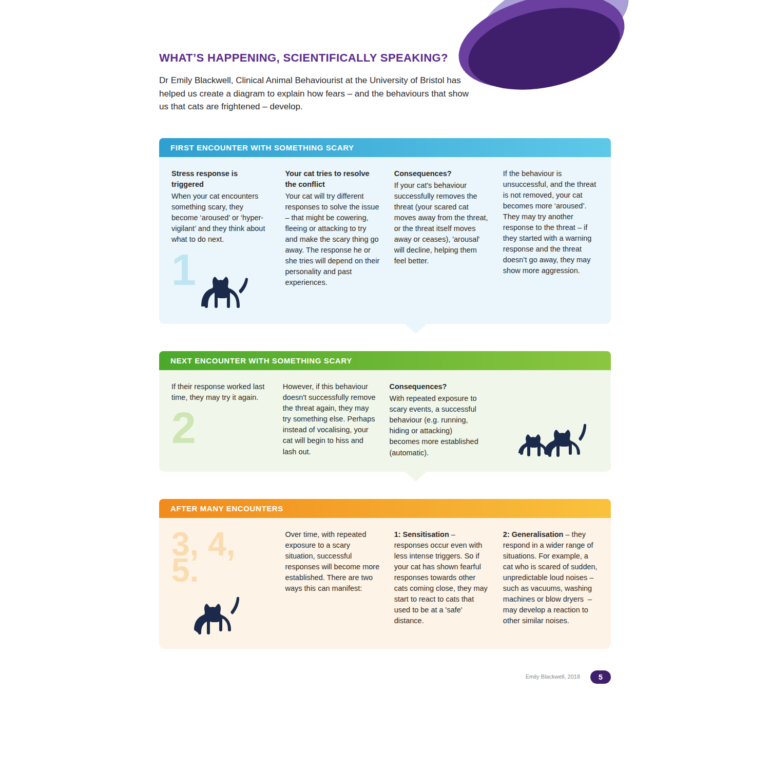What’s happening, scientifically speaking?
Dr Emily Blackwell, Clinical Animal Behaviourist at the University of Bristol has helped us create a diagram to explain how fears – and the behaviours that show us that cats are frightened – develop.
First encounter with something scary
Stress response is triggered
When your cat encounters something scary, they become ‘aroused’ or ‘hyper-vigilant’ and they think about what to do next.
1
Your cat tries to resolve the conflict
Your cat will try different responses to solve the issue – that might be cowering, fleeing or attacking to try and make the scary thing go away. The response he or she tries will depend on their personality and past experiences.
Consequences?
If your cat's behaviour successfully removes the threat (your scared cat moves away from the threat, or the threat itself moves away or ceases), 'arousal' will decline, helping them feel better.
If the behaviour is unsuccessful, and the threat is not removed, your cat becomes more ‘aroused’. They may try another response to the threat – if they started with a warning response and the threat doesn’t go away, they may show more aggression.
Next encounter with something scary
If their response worked last time, they may try it again.
2
However, if this behaviour doesn't successfully remove the threat again, they may try something else. Perhaps instead of vocalising, your cat will begin to hiss and lash out.
Consequences?
With repeated exposure to scary events, a successful behaviour (e.g. running, hiding or attacking) becomes more established (automatic).
After many encounters
3, 4, 5.
Over time, with repeated exposure to a scary situation, successful responses will become more established. There are two ways this can manifest:
1: Sensitisation – responses occur even with less intense triggers. So if your cat has shown fearful responses towards other cats coming close, they may start to react to cats that used to be at a 'safe' distance.
2: Generalisation – they respond in a wider range of situations. For example, a cat who is scared of sudden, unpredictable loud noises – such as vacuums, washing machines or blow dryers – may develop a reaction to other similar noises.
Emily Blackwell, 2018
5